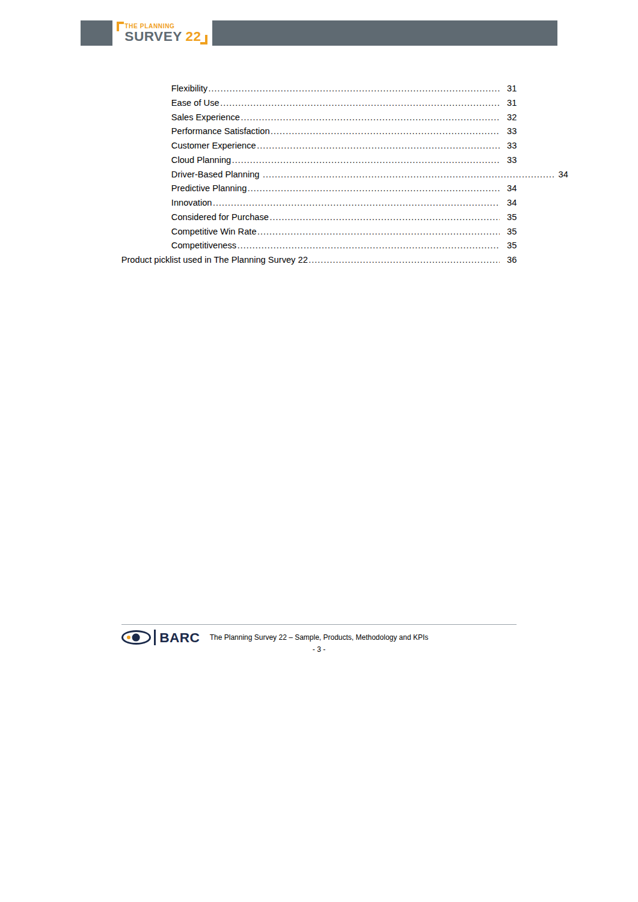The Planning
Survey 22
Flexibility .................................................................................................................. 31
Ease of Use ............................................................................................................... 31
Sales Experience ....................................................................................................... 32
Performance Satisfaction ............................................................................................. 33
Customer Experience ................................................................................................. 33
Cloud Planning ........................................................................................................... 33
Driver-Based Planning </span ................................................................................................. 34
Predictive Planning ..................................................................................................... 34
Innovation ..................................................................................................................... 34
Considered for Purchase ............................................................................................. 35
Competitive Win Rate ................................................................................................. 35
Competitiveness ......................................................................................................... 35
Product picklist used in The Planning Survey 22 ..................................................................... 36
BARC
The Planning Survey 22 – Sample, Products, Methodology and KPIs
- 3 -